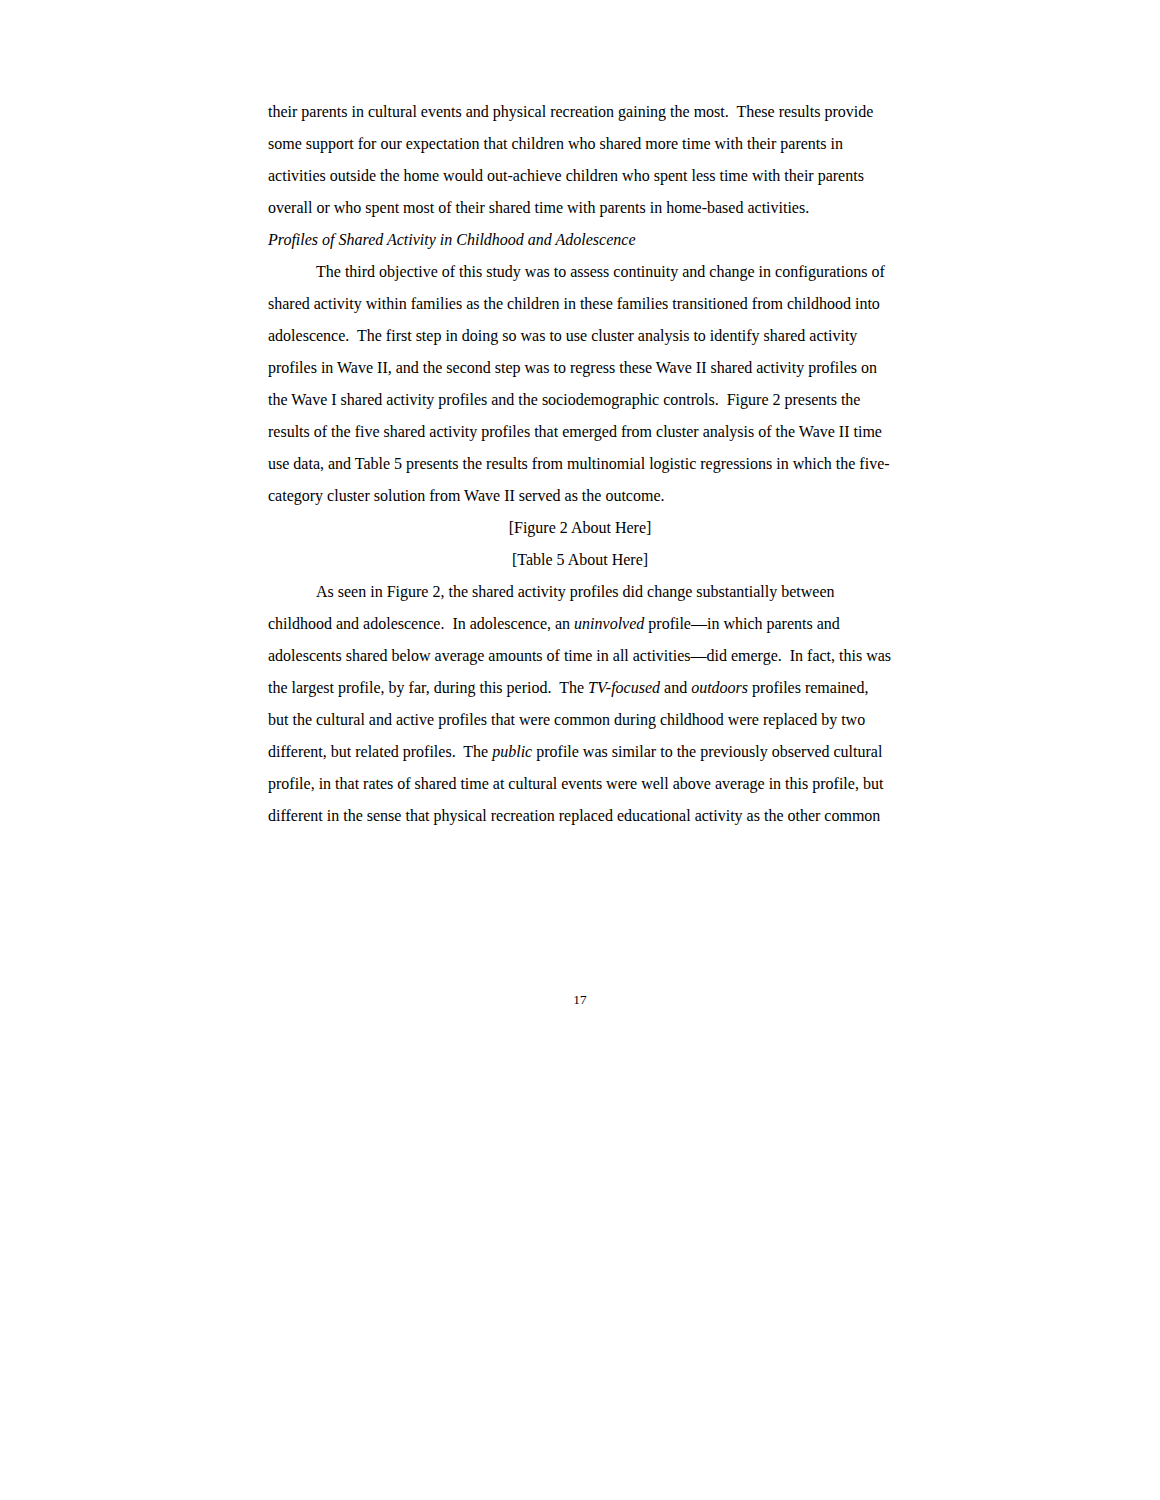their parents in cultural events and physical recreation gaining the most. These results provide some support for our expectation that children who shared more time with their parents in activities outside the home would out-achieve children who spent less time with their parents overall or who spent most of their shared time with parents in home-based activities.
Profiles of Shared Activity in Childhood and Adolescence
The third objective of this study was to assess continuity and change in configurations of shared activity within families as the children in these families transitioned from childhood into adolescence. The first step in doing so was to use cluster analysis to identify shared activity profiles in Wave II, and the second step was to regress these Wave II shared activity profiles on the Wave I shared activity profiles and the sociodemographic controls. Figure 2 presents the results of the five shared activity profiles that emerged from cluster analysis of the Wave II time use data, and Table 5 presents the results from multinomial logistic regressions in which the five-category cluster solution from Wave II served as the outcome.
[Figure 2 About Here]
[Table 5 About Here]
As seen in Figure 2, the shared activity profiles did change substantially between childhood and adolescence. In adolescence, an uninvolved profile—in which parents and adolescents shared below average amounts of time in all activities—did emerge. In fact, this was the largest profile, by far, during this period. The TV-focused and outdoors profiles remained, but the cultural and active profiles that were common during childhood were replaced by two different, but related profiles. The public profile was similar to the previously observed cultural profile, in that rates of shared time at cultural events were well above average in this profile, but different in the sense that physical recreation replaced educational activity as the other common
17